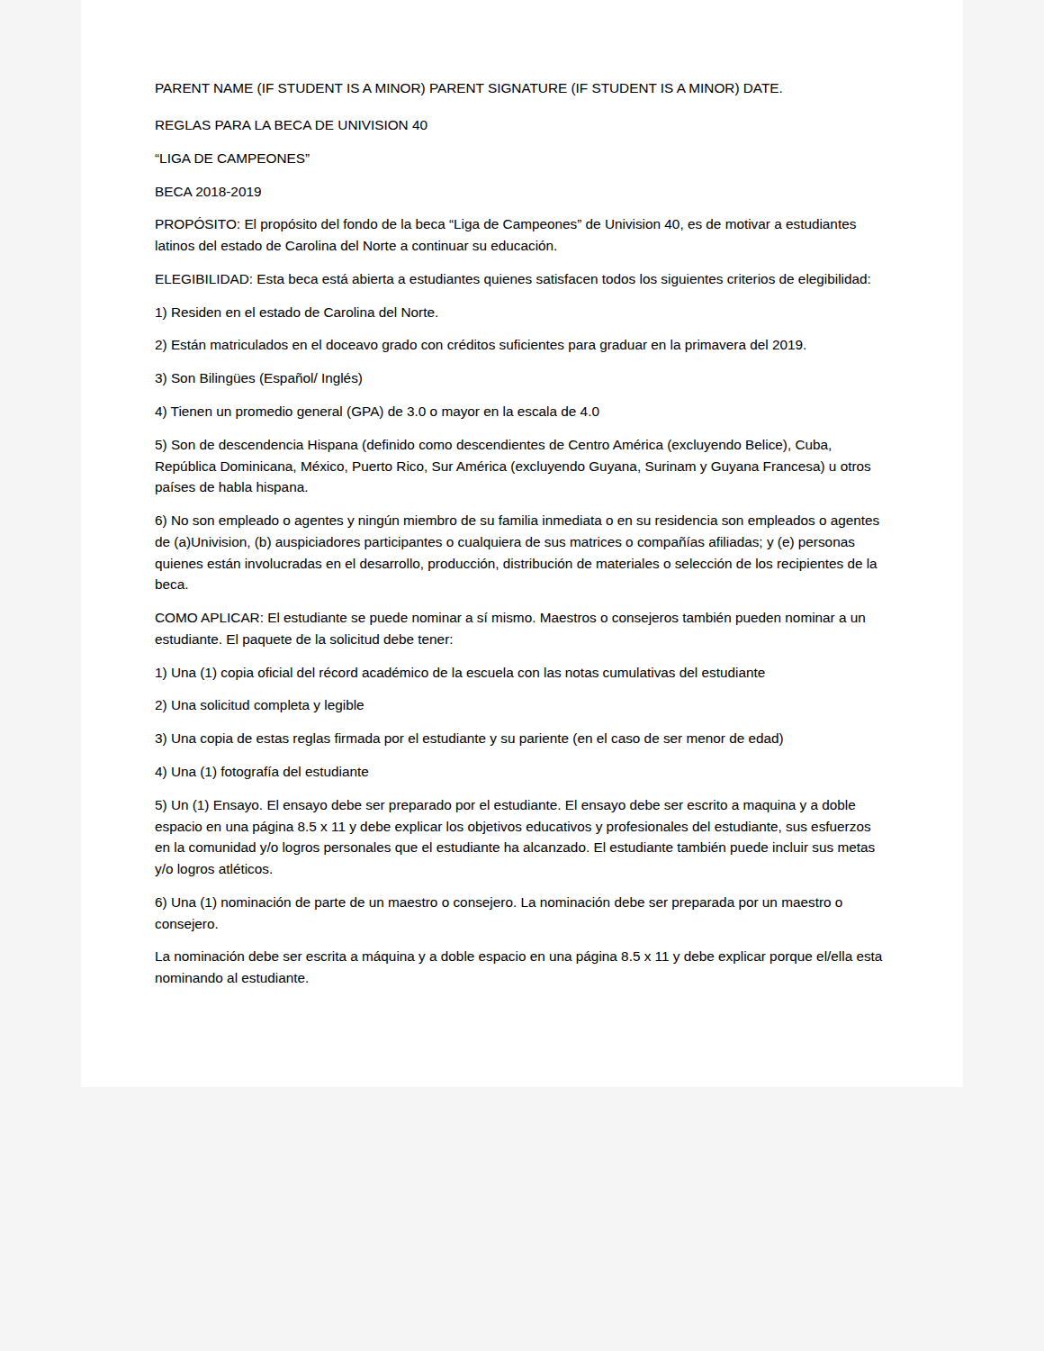PARENT NAME (IF STUDENT IS A MINOR) PARENT SIGNATURE (IF STUDENT IS A MINOR) DATE.
REGLAS PARA LA BECA DE UNIVISION 40
“LIGA DE CAMPEONES”
BECA 2018-2019
PROPÓSITO: El propósito del fondo de la beca “Liga de Campeones” de Univision 40, es de motivar a estudiantes latinos del estado de Carolina del Norte a continuar su educación.
ELEGIBILIDAD: Esta beca está abierta a estudiantes quienes satisfacen todos los siguientes criterios de elegibilidad:
1) Residen en el estado de Carolina del Norte.
2) Están matriculados en el doceavo grado con créditos suficientes para graduar en la primavera del 2019.
3) Son Bilingües (Español/ Inglés)
4) Tienen un promedio general (GPA) de 3.0 o mayor en la escala de 4.0
5) Son de descendencia Hispana (definido como descendientes de Centro América (excluyendo Belice), Cuba, República Dominicana, México, Puerto Rico, Sur América (excluyendo Guyana, Surinam y Guyana Francesa) u otros países de habla hispana.
6) No son empleado o agentes y ningún miembro de su familia inmediata o en su residencia son empleados o agentes de (a)Univision, (b) auspiciadores participantes o cualquiera de sus matrices o compañías afiliadas; y (e) personas quienes están involucradas en el desarrollo, producción, distribución de materiales o selección de los recipientes de la beca.
COMO APLICAR: El estudiante se puede nominar a sí mismo. Maestros o consejeros también pueden nominar a un estudiante. El paquete de la solicitud debe tener:
1) Una (1) copia oficial del récord académico de la escuela con las notas cumulativas del estudiante
2) Una solicitud completa y legible
3) Una copia de estas reglas firmada por el estudiante y su pariente (en el caso de ser menor de edad)
4) Una (1) fotografía del estudiante
5) Un (1) Ensayo. El ensayo debe ser preparado por el estudiante. El ensayo debe ser escrito a maquina y a doble espacio en una página 8.5 x 11 y debe explicar los objetivos educativos y profesionales del estudiante, sus esfuerzos en la comunidad y/o logros personales que el estudiante ha alcanzado. El estudiante también puede incluir sus metas y/o logros atléticos.
6) Una (1) nominación de parte de un maestro o consejero. La nominación debe ser preparada por un maestro o consejero.
La nominación debe ser escrita a máquina y a doble espacio en una página 8.5 x 11 y debe explicar porque el/ella esta nominando al estudiante.